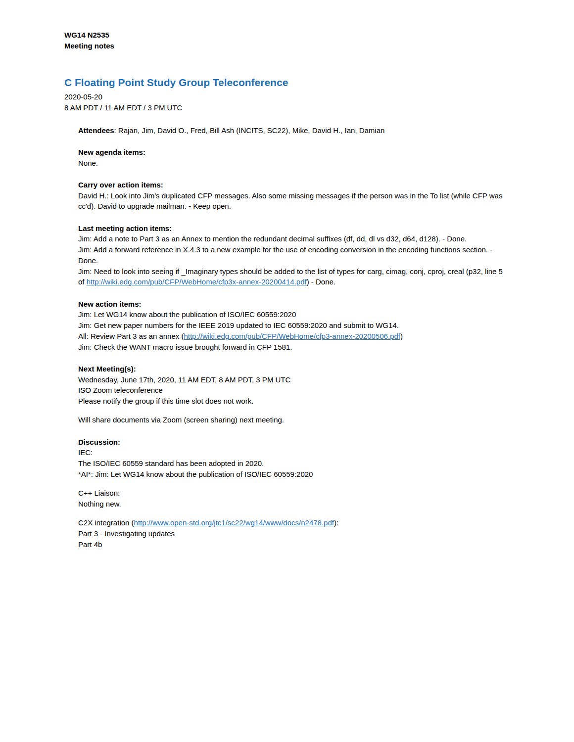WG14 N2535
Meeting notes
C Floating Point Study Group Teleconference
2020-05-20
8 AM PDT / 11 AM EDT / 3 PM UTC
Attendees: Rajan, Jim, David O., Fred, Bill Ash (INCITS, SC22), Mike, David H., Ian, Damian
New agenda items:
None.
Carry over action items:
David H.: Look into Jim's duplicated CFP messages. Also some missing messages if the person was in the To list (while CFP was cc'd). David to upgrade mailman. - Keep open.
Last meeting action items:
Jim: Add a note to Part 3 as an Annex to mention the redundant decimal suffixes (df, dd, dl vs d32, d64, d128). - Done.
Jim: Add a forward reference in X.4.3 to a new example for the use of encoding conversion in the encoding functions section. - Done.
Jim: Need to look into seeing if _Imaginary types should be added to the list of types for carg, cimag, conj, cproj, creal (p32, line 5 of http://wiki.edg.com/pub/CFP/WebHome/cfp3x-annex-20200414.pdf) - Done.
New action items:
Jim: Let WG14 know about the publication of ISO/IEC 60559:2020
Jim: Get new paper numbers for the IEEE 2019 updated to IEC 60559:2020 and submit to WG14.
All: Review Part 3 as an annex (http://wiki.edg.com/pub/CFP/WebHome/cfp3-annex-20200506.pdf)
Jim: Check the WANT macro issue brought forward in CFP 1581.
Next Meeting(s):
Wednesday, June 17th, 2020, 11 AM EDT, 8 AM PDT, 3 PM UTC
ISO Zoom teleconference
Please notify the group if this time slot does not work.
Will share documents via Zoom (screen sharing) next meeting.
Discussion:
IEC:
The ISO/IEC 60559 standard has been adopted in 2020.
*AI*: Jim: Let WG14 know about the publication of ISO/IEC 60559:2020
C++ Liaison:
Nothing new.
C2X integration (http://www.open-std.org/jtc1/sc22/wg14/www/docs/n2478.pdf):
Part 3 - Investigating updates
Part 4b